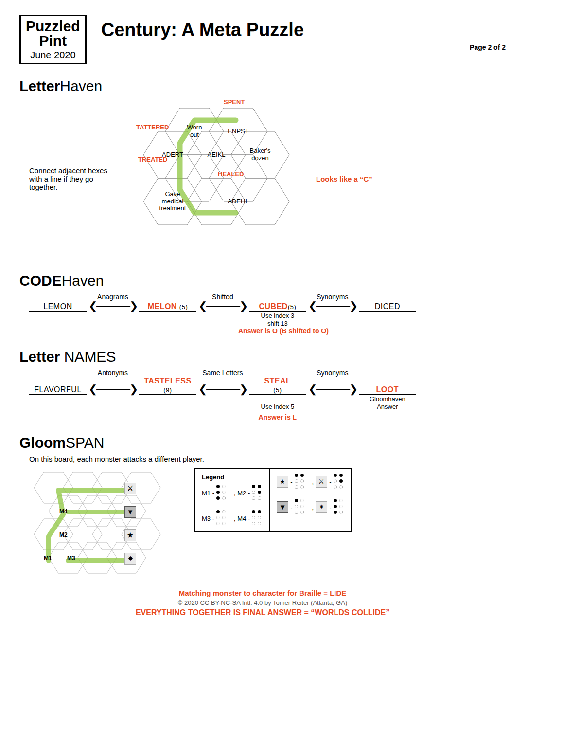Puzzled Pint June 2020
Century: A Meta Puzzle
Page 2 of 2
Letter Haven
Connect adjacent hexes with a line if they go together.
Worn
out
ENPST
ADERT
AEIKL
Baker's
dozen
Gave
medical
treatment
ADEHL
SPENT TATTERED TREATED HEALED
Looks like a “C”
CODE Haven
| | Anagrams | | Shifted | | Synonyms | |
| LEMON | ❮─────❯ | MELON (5) | ❮─────❯ | CUBED (5) | ❮─────❯ | DICED |
| | | | | Use index 3 shift 13 | | |
Answer is O (B shifted to O)
Letter NAMES
| | Antonyms | | Same Letters | | Synonyms | |
| FLAVORFUL | ❮─────❯ | TASTELESS (9) | ❮─────❯ | STEAL (5) | ❮─────❯ | LOOT |
| | | | | Use index 5 | | Gloomhaven Answer |
| | | | | Answer is L | | |
Gloom SPAN
On this board, each monster attacks a different player.
M4 M2 M1 M3 ⚔ ▼ ★ ✷
Legend
M1 -
, M2 -
M3 -
, M4 -
★ -
, ⚔ -
▼ -
, ✷ -
Matching monster to character for Braille = LIDE
© 2020 CC BY-NC-SA Intl. 4.0 by Tomer Reiter (Atlanta, GA)
EVERYTHING TOGETHER IS FINAL ANSWER = “WORLDS COLLIDE”